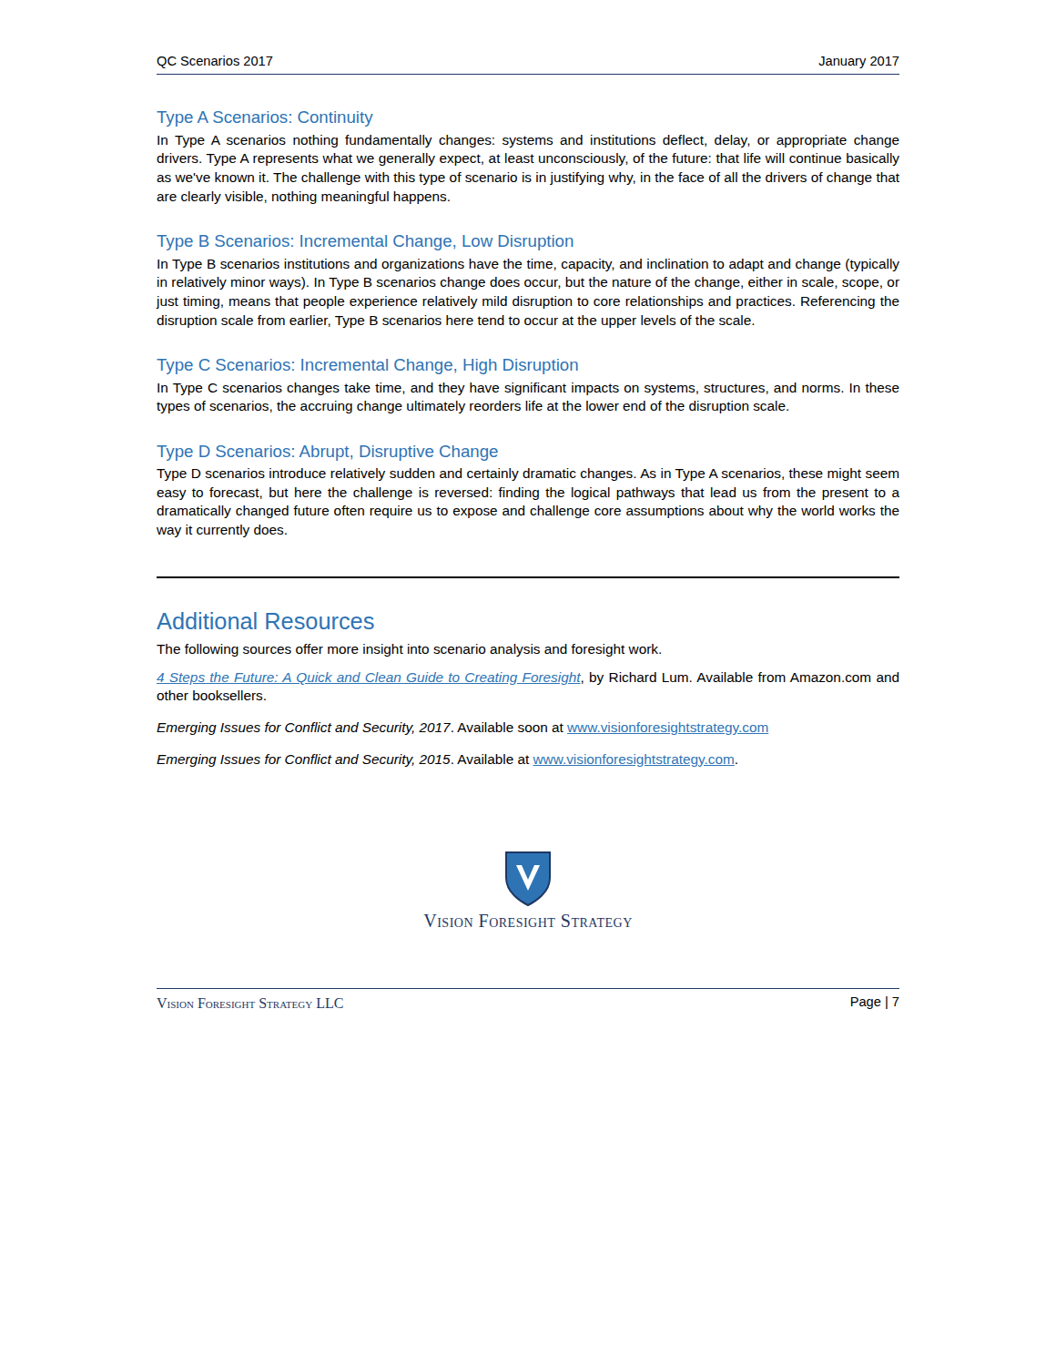QC Scenarios 2017 January 2017
Type A Scenarios: Continuity
In Type A scenarios nothing fundamentally changes: systems and institutions deflect, delay, or appropriate change drivers. Type A represents what we generally expect, at least unconsciously, of the future: that life will continue basically as we've known it. The challenge with this type of scenario is in justifying why, in the face of all the drivers of change that are clearly visible, nothing meaningful happens.
Type B Scenarios: Incremental Change, Low Disruption
In Type B scenarios institutions and organizations have the time, capacity, and inclination to adapt and change (typically in relatively minor ways). In Type B scenarios change does occur, but the nature of the change, either in scale, scope, or just timing, means that people experience relatively mild disruption to core relationships and practices. Referencing the disruption scale from earlier, Type B scenarios here tend to occur at the upper levels of the scale.
Type C Scenarios: Incremental Change, High Disruption
In Type C scenarios changes take time, and they have significant impacts on systems, structures, and norms. In these types of scenarios, the accruing change ultimately reorders life at the lower end of the disruption scale.
Type D Scenarios: Abrupt, Disruptive Change
Type D scenarios introduce relatively sudden and certainly dramatic changes. As in Type A scenarios, these might seem easy to forecast, but here the challenge is reversed: finding the logical pathways that lead us from the present to a dramatically changed future often require us to expose and challenge core assumptions about why the world works the way it currently does.
Additional Resources
The following sources offer more insight into scenario analysis and foresight work.
4 Steps the Future: A Quick and Clean Guide to Creating Foresight, by Richard Lum. Available from Amazon.com and other booksellers.
Emerging Issues for Conflict and Security, 2017. Available soon at www.visionforesightstrategy.com
Emerging Issues for Conflict and Security, 2015. Available at www.visionforesightstrategy.com.
Vision Foresight Strategy
Vision Foresight Strategy LLC Page | 7